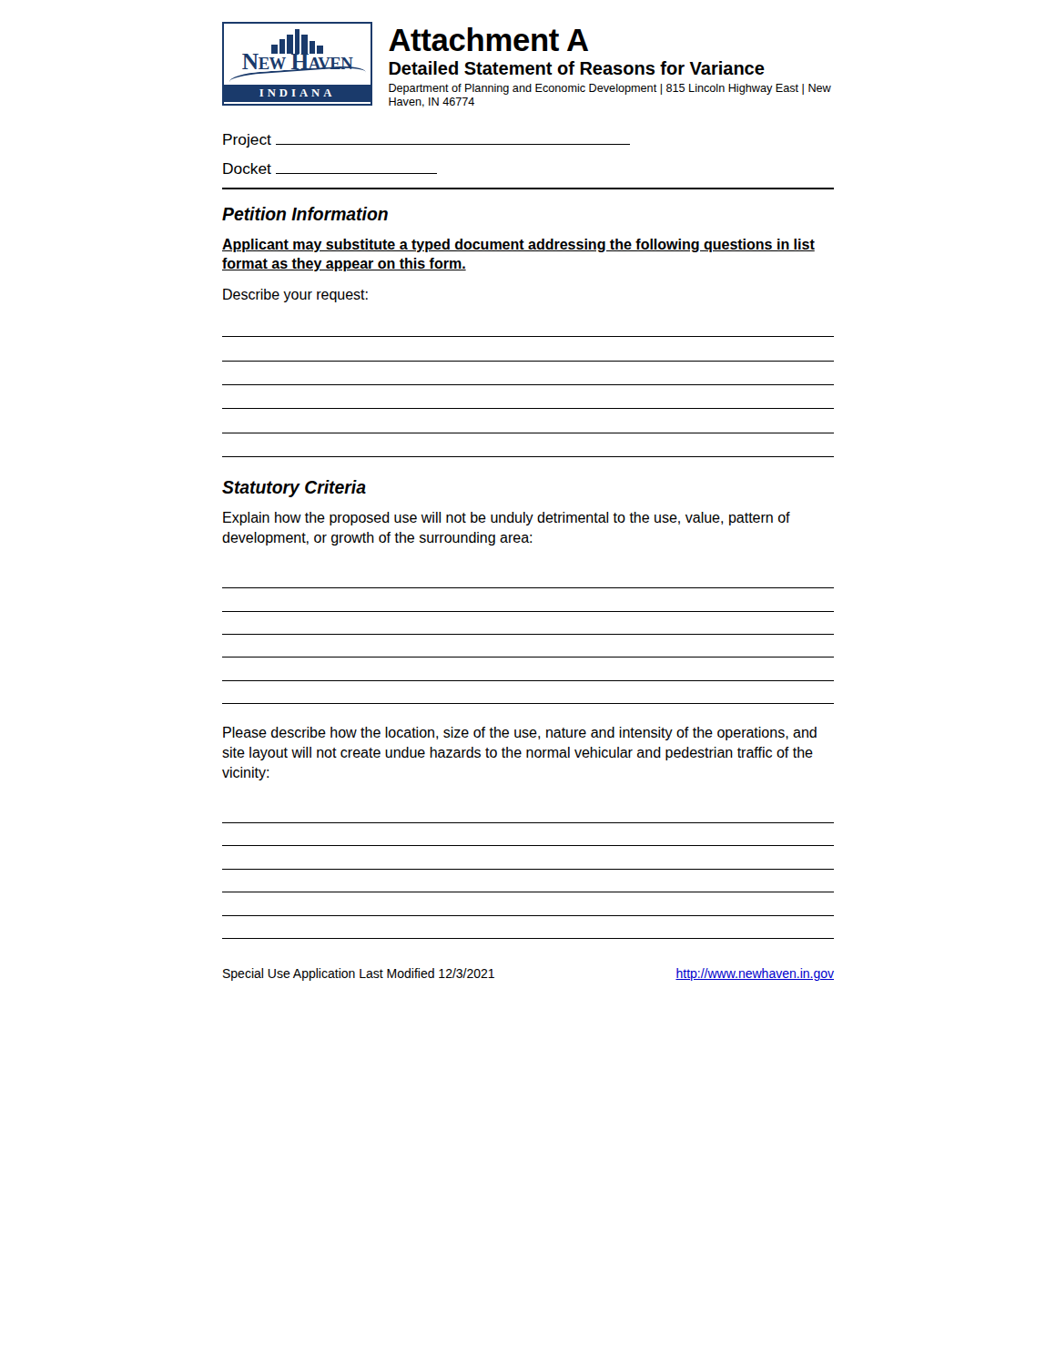NEW HAVEN
INDIANA
Attachment A
Detailed Statement of Reasons for Variance
Department of Planning and Economic Development | 815 Lincoln Highway East | New Haven, IN 46774
Project
Docket
Petition Information
Applicant may substitute a typed document addressing the following questions in list format as they appear on this form.
Describe your request:
Statutory Criteria
Explain how the proposed use will not be unduly detrimental to the use, value, pattern of development, or growth of the surrounding area:
Please describe how the location, size of the use, nature and intensity of the operations, and site layout will not create undue hazards to the normal vehicular and pedestrian traffic of the vicinity:
Special Use Application Last Modified 12/3/2021 http://www.newhaven.in.gov